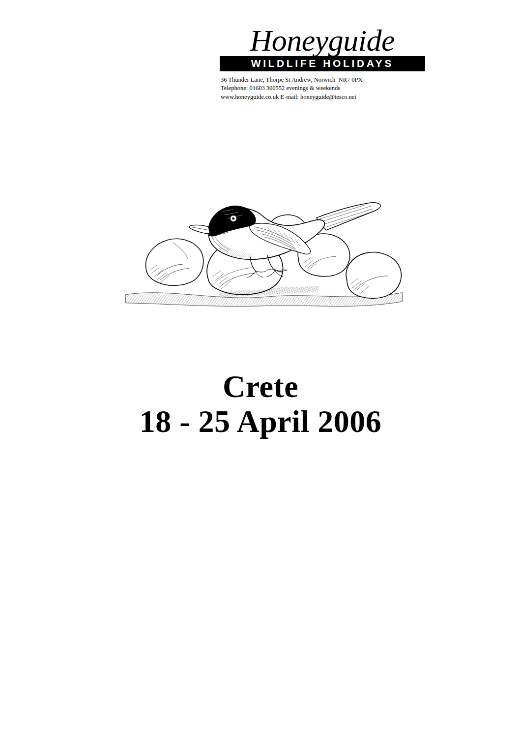Honeyguide
Wildlife Holidays
36 Thunder Lane, Thorpe St Andrew, Norwich NR7 0PX
Telephone: 01603 300552 evenings & weekends
www.honeyguide.co.uk E-mail: honeyguide@tesco.net
Line drawing of a warbler with a black cap perched on rocks
Crete 18 - 25 April 2006